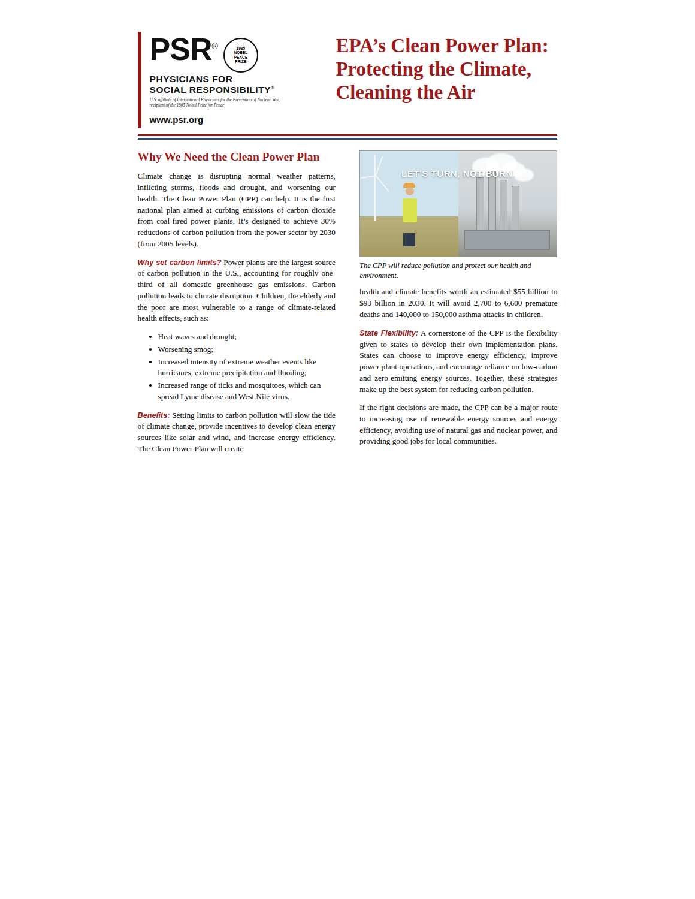PSR®
1985
NOBEL
PEACE
PRIZE
PHYSICIANS FOR
SOCIAL RESPONSIBILITY®
U.S. affiliate of International Physicians for the Prevention of Nuclear War,
recipient of the 1985 Nobel Prize for Peace
www.psr.org
EPA’s Clean Power Plan:
Protecting the Climate,
Cleaning the Air
Why We Need the Clean Power Plan
Climate change is disrupting normal weather patterns, inflicting storms, floods and drought, and worsening our health. The Clean Power Plan (CPP) can help. It is the first national plan aimed at curbing emissions of carbon dioxide from coal-fired power plants. It’s designed to achieve 30% reductions of carbon pollution from the power sector by 2030 (from 2005 levels).
Why set carbon limits? Power plants are the largest source of carbon pollution in the U.S., accounting for roughly one-third of all domestic greenhouse gas emissions. Carbon pollution leads to climate disruption. Children, the elderly and the poor are most vulnerable to a range of climate-related health effects, such as:
Heat waves and drought;
Worsening smog;
Increased intensity of extreme weather events like hurricanes, extreme precipitation and flooding;
Increased range of ticks and mosquitoes, which can spread Lyme disease and West Nile virus.
Benefits: Setting limits to carbon pollution will slow the tide of climate change, provide incentives to develop clean energy sources like solar and wind, and increase energy efficiency. The Clean Power Plan will create
LET’S TURN, NOT BURN.
The CPP will reduce pollution and protect our health and environment.
health and climate benefits worth an estimated $55 billion to $93 billion in 2030. It will avoid 2,700 to 6,600 premature deaths and 140,000 to 150,000 asthma attacks in children.
State Flexibility: A cornerstone of the CPP is the flexibility given to states to develop their own implementation plans. States can choose to improve energy efficiency, improve power plant operations, and encourage reliance on low-carbon and zero-emitting energy sources. Together, these strategies make up the best system for reducing carbon pollution.
If the right decisions are made, the CPP can be a major route to increasing use of renewable energy sources and energy efficiency, avoiding use of natural gas and nuclear power, and providing good jobs for local communities.